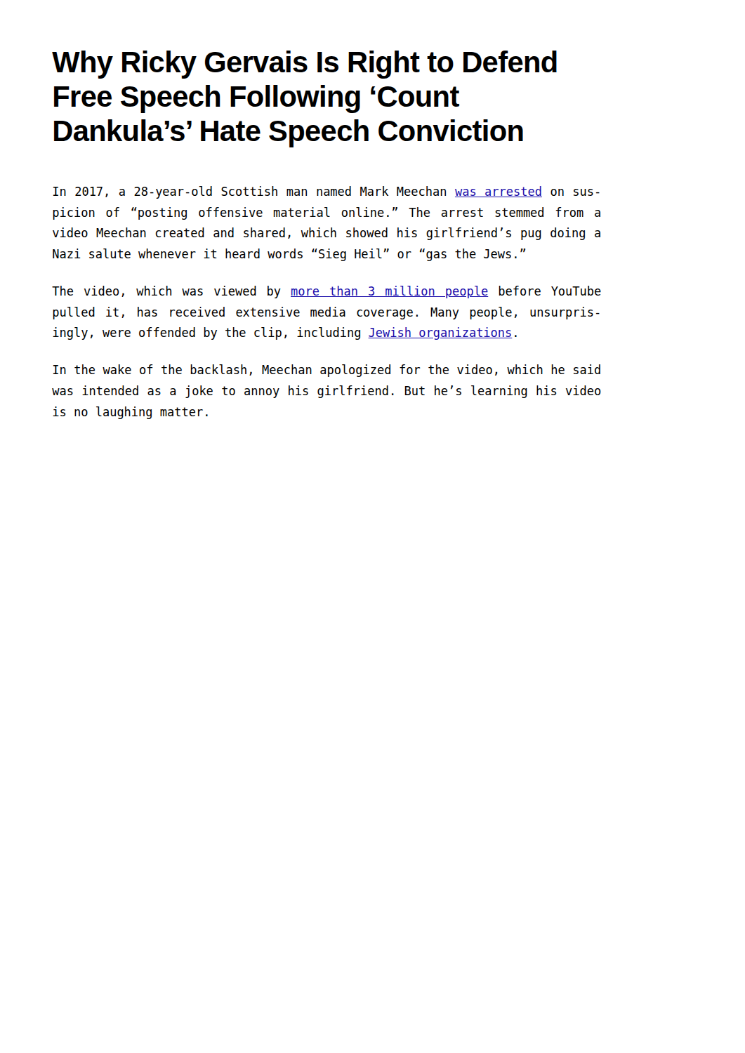Why Ricky Gervais Is Right to Defend Free Speech Following ‘Count Dankula’s’ Hate Speech Conviction
In 2017, a 28-year-old Scottish man named Mark Meechan was arrested on suspicion of “posting offensive material online.” The arrest stemmed from a video Meechan created and shared, which showed his girlfriend’s pug doing a Nazi salute whenever it heard words “Sieg Heil” or “gas the Jews.”
The video, which was viewed by more than 3 million people before YouTube pulled it, has received extensive media coverage. Many people, unsurprisingly, were offended by the clip, including Jewish organizations.
In the wake of the backlash, Meechan apologized for the video, which he said was intended as a joke to annoy his girlfriend. But he’s learning his video is no laughing matter.